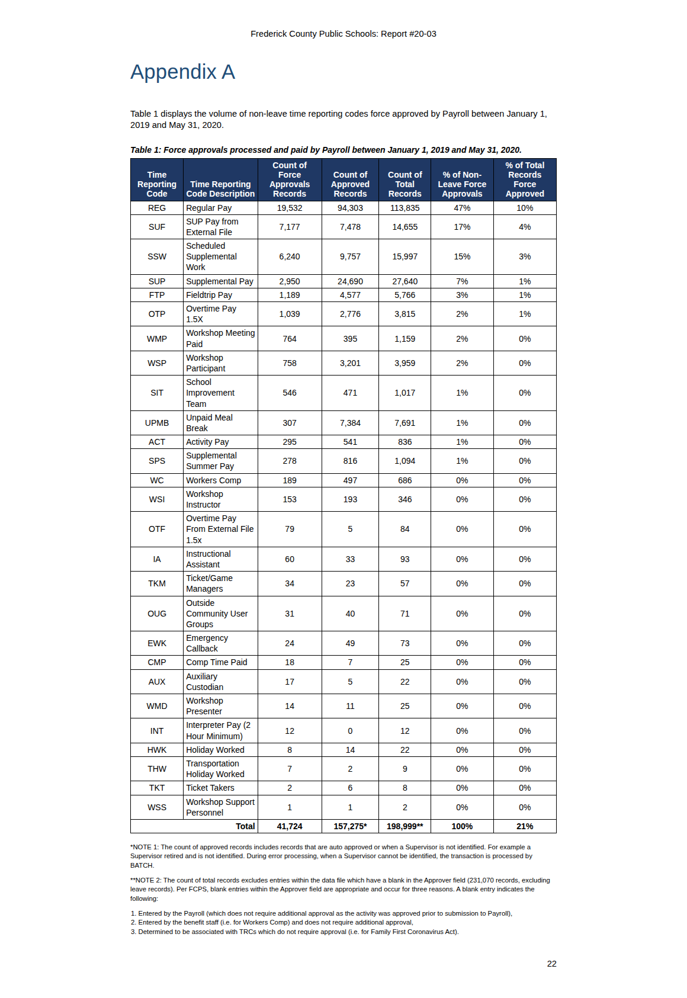Frederick County Public Schools: Report #20-03
Appendix A
Table 1 displays the volume of non-leave time reporting codes force approved by Payroll between January 1, 2019 and May 31, 2020.
Table 1: Force approvals processed and paid by Payroll between January 1, 2019 and May 31, 2020.
| Time Reporting Code | Time Reporting Code Description | Count of Force Approvals Records | Count of Approved Records | Count of Total Records | % of Non-Leave Force Approvals | % of Total Records Force Approved |
| --- | --- | --- | --- | --- | --- | --- |
| REG | Regular Pay | 19,532 | 94,303 | 113,835 | 47% | 10% |
| SUF | SUP Pay from External File | 7,177 | 7,478 | 14,655 | 17% | 4% |
| SSW | Scheduled Supplemental Work | 6,240 | 9,757 | 15,997 | 15% | 3% |
| SUP | Supplemental Pay | 2,950 | 24,690 | 27,640 | 7% | 1% |
| FTP | Fieldtrip Pay | 1,189 | 4,577 | 5,766 | 3% | 1% |
| OTP | Overtime Pay 1.5X | 1,039 | 2,776 | 3,815 | 2% | 1% |
| WMP | Workshop Meeting Paid | 764 | 395 | 1,159 | 2% | 0% |
| WSP | Workshop Participant | 758 | 3,201 | 3,959 | 2% | 0% |
| SIT | School Improvement Team | 546 | 471 | 1,017 | 1% | 0% |
| UPMB | Unpaid Meal Break | 307 | 7,384 | 7,691 | 1% | 0% |
| ACT | Activity Pay | 295 | 541 | 836 | 1% | 0% |
| SPS | Supplemental Summer Pay | 278 | 816 | 1,094 | 1% | 0% |
| WC | Workers Comp | 189 | 497 | 686 | 0% | 0% |
| WSI | Workshop Instructor | 153 | 193 | 346 | 0% | 0% |
| OTF | Overtime Pay From External File 1.5x | 79 | 5 | 84 | 0% | 0% |
| IA | Instructional Assistant | 60 | 33 | 93 | 0% | 0% |
| TKM | Ticket/Game Managers | 34 | 23 | 57 | 0% | 0% |
| OUG | Outside Community User Groups | 31 | 40 | 71 | 0% | 0% |
| EWK | Emergency Callback | 24 | 49 | 73 | 0% | 0% |
| CMP | Comp Time Paid | 18 | 7 | 25 | 0% | 0% |
| AUX | Auxiliary Custodian | 17 | 5 | 22 | 0% | 0% |
| WMD | Workshop Presenter | 14 | 11 | 25 | 0% | 0% |
| INT | Interpreter Pay (2 Hour Minimum) | 12 | 0 | 12 | 0% | 0% |
| HWK | Holiday Worked | 8 | 14 | 22 | 0% | 0% |
| THW | Transportation Holiday Worked | 7 | 2 | 9 | 0% | 0% |
| TKT | Ticket Takers | 2 | 6 | 8 | 0% | 0% |
| WSS | Workshop Support Personnel | 1 | 1 | 2 | 0% | 0% |
| Total | 41,724 | 157,275* | 198,999** | 100% | 21% |
*NOTE 1: The count of approved records includes records that are auto approved or when a Supervisor is not identified. For example a Supervisor retired and is not identified. During error processing, when a Supervisor cannot be identified, the transaction is processed by BATCH.
**NOTE 2: The count of total records excludes entries within the data file which have a blank in the Approver field (231,070 records, excluding leave records). Per FCPS, blank entries within the Approver field are appropriate and occur for three reasons. A blank entry indicates the following:
Entered by the Payroll (which does not require additional approval as the activity was approved prior to submission to Payroll),
Entered by the benefit staff (i.e. for Workers Comp) and does not require additional approval,
Determined to be associated with TRCs which do not require approval (i.e. for Family First Coronavirus Act).
22